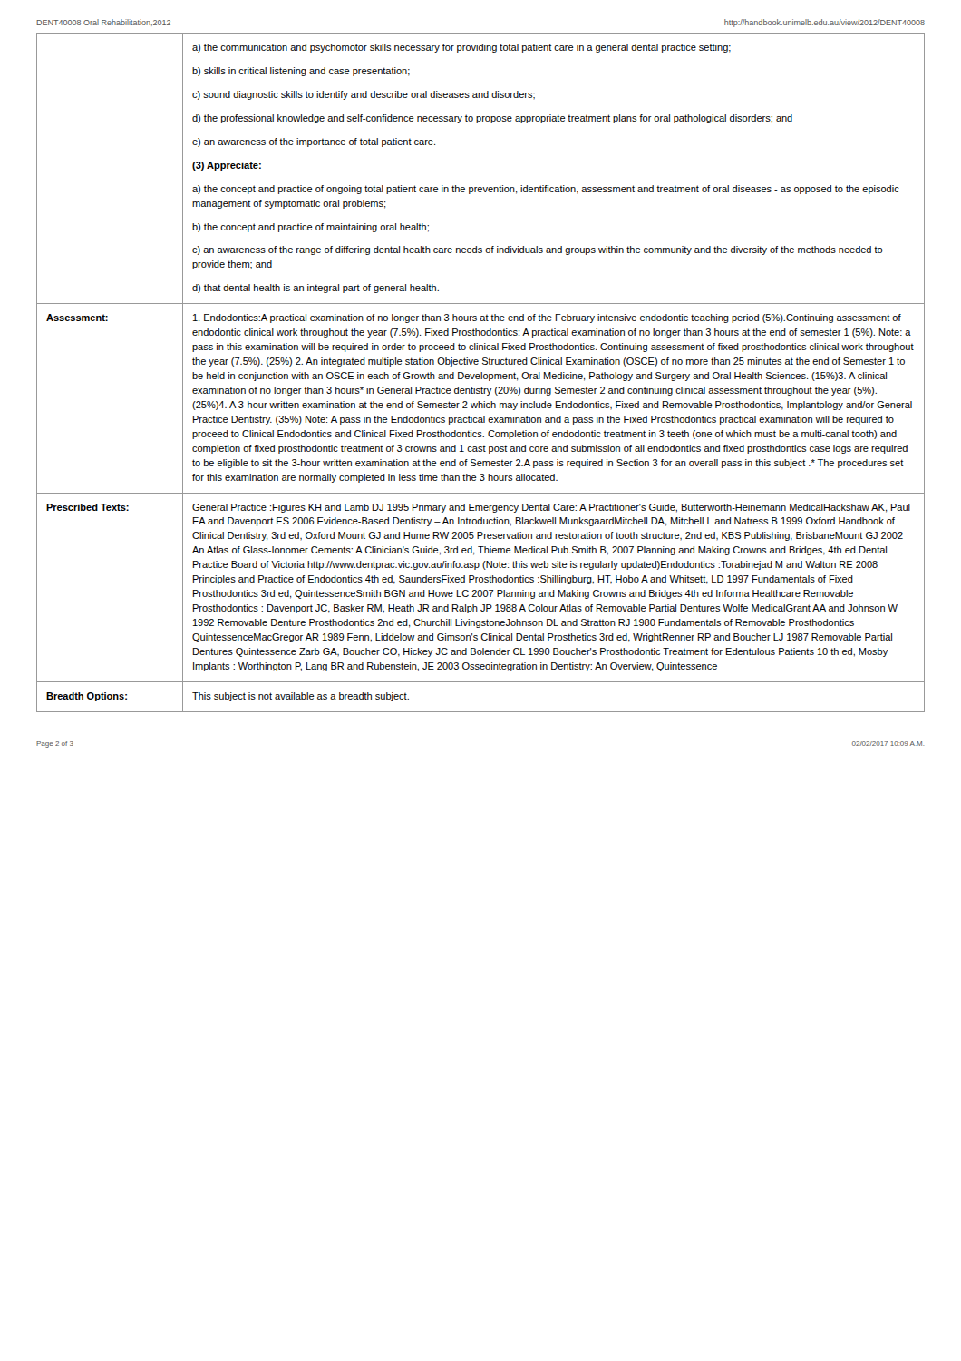DENT40008 Oral Rehabilitation,2012 http://handbook.unimelb.edu.au/view/2012/DENT40008
| | a) the communication and psychomotor skills necessary for providing total patient care in a general dental practice setting; b) skills in critical listening and case presentation; c) sound diagnostic skills to identify and describe oral diseases and disorders; d) the professional knowledge and self-confidence necessary to propose appropriate treatment plans for oral pathological disorders; and e) an awareness of the importance of total patient care. (3) Appreciate: a) the concept and practice of ongoing total patient care in the prevention, identification, assessment and treatment of oral diseases - as opposed to the episodic management of symptomatic oral problems; b) the concept and practice of maintaining oral health; c) an awareness of the range of differing dental health care needs of individuals and groups within the community and the diversity of the methods needed to provide them; and d) that dental health is an integral part of general health. |
| Assessment: | 1. Endodontics:A practical examination of no longer than 3 hours at the end of the February intensive endodontic teaching period (5%).Continuing assessment of endodontic clinical work throughout the year (7.5%). Fixed Prosthodontics: A practical examination of no longer than 3 hours at the end of semester 1 (5%). Note: a pass in this examination will be required in order to proceed to clinical Fixed Prosthodontics. Continuing assessment of fixed prosthodontics clinical work throughout the year (7.5%). (25%) 2. An integrated multiple station Objective Structured Clinical Examination (OSCE) of no more than 25 minutes at the end of Semester 1 to be held in conjunction with an OSCE in each of Growth and Development, Oral Medicine, Pathology and Surgery and Oral Health Sciences. (15%)3. A clinical examination of no longer than 3 hours* in General Practice dentistry (20%) during Semester 2 and continuing clinical assessment throughout the year (5%). (25%)4. A 3-hour written examination at the end of Semester 2 which may include Endodontics, Fixed and Removable Prosthodontics, Implantology and/or General Practice Dentistry. (35%) Note: A pass in the Endodontics practical examination and a pass in the Fixed Prosthodontics practical examination will be required to proceed to Clinical Endodontics and Clinical Fixed Prosthodontics. Completion of endodontic treatment in 3 teeth (one of which must be a multi-canal tooth) and completion of fixed prosthodontic treatment of 3 crowns and 1 cast post and core and submission of all endodontics and fixed prosthdontics case logs are required to be eligible to sit the 3-hour written examination at the end of Semester 2.A pass is required in Section 3 for an overall pass in this subject .* The procedures set for this examination are normally completed in less time than the 3 hours allocated. |
| Prescribed Texts: | General Practice :Figures KH and Lamb DJ 1995 Primary and Emergency Dental Care: A Practitioner's Guide, Butterworth-Heinemann MedicalHackshaw AK, Paul EA and Davenport ES 2006 Evidence-Based Dentistry – An Introduction, Blackwell MunksgaardMitchell DA, Mitchell L and Natress B 1999 Oxford Handbook of Clinical Dentistry, 3rd ed, Oxford Mount GJ and Hume RW 2005 Preservation and restoration of tooth structure, 2nd ed, KBS Publishing, BrisbaneMount GJ 2002 An Atlas of Glass-Ionomer Cements: A Clinician's Guide, 3rd ed, Thieme Medical Pub.Smith B, 2007 Planning and Making Crowns and Bridges, 4th ed.Dental Practice Board of Victoria http://www.dentprac.vic.gov.au/info.asp (Note: this web site is regularly updated)Endodontics :Torabinejad M and Walton RE 2008 Principles and Practice of Endodontics 4th ed, SaundersFixed Prosthodontics :Shillingburg, HT, Hobo A and Whitsett, LD 1997 Fundamentals of Fixed Prosthodontics 3rd ed, QuintessenceSmith BGN and Howe LC 2007 Planning and Making Crowns and Bridges 4th ed Informa Healthcare Removable Prosthodontics : Davenport JC, Basker RM, Heath JR and Ralph JP 1988 A Colour Atlas of Removable Partial Dentures Wolfe MedicalGrant AA and Johnson W 1992 Removable Denture Prosthodontics 2nd ed, Churchill LivingstoneJohnson DL and Stratton RJ 1980 Fundamentals of Removable Prosthodontics QuintessenceMacGregor AR 1989 Fenn, Liddelow and Gimson's Clinical Dental Prosthetics 3rd ed, WrightRenner RP and Boucher LJ 1987 Removable Partial Dentures Quintessence Zarb GA, Boucher CO, Hickey JC and Bolender CL 1990 Boucher's Prosthodontic Treatment for Edentulous Patients 10 th ed, Mosby Implants : Worthington P, Lang BR and Rubenstein, JE 2003 Osseointegration in Dentistry: An Overview, Quintessence |
| Breadth Options: | This subject is not available as a breadth subject. |
Page 2 of 3 02/02/2017 10:09 A.M.